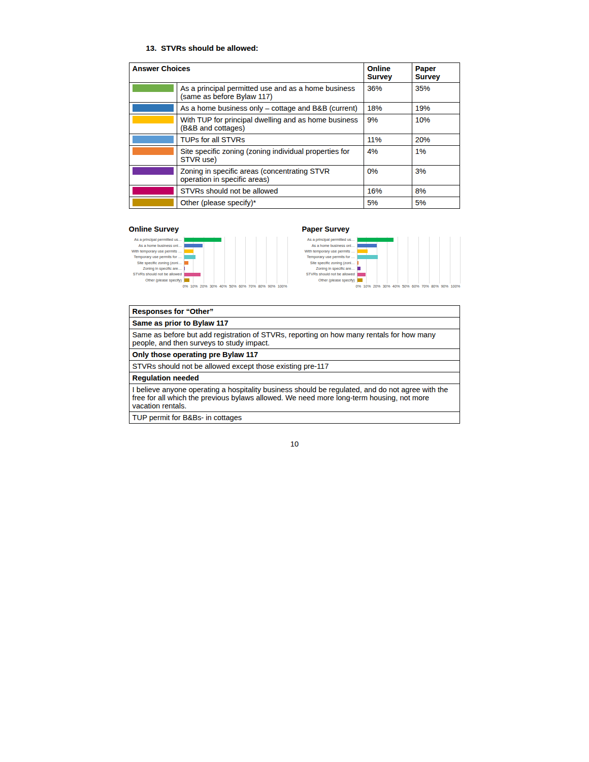13. STVRs should be allowed:
| Answer Choices | Online Survey | Paper Survey |
| --- | --- | --- |
| | As a principal permitted use and as a home business (same as before Bylaw 117) | 36% | 35% |
| | As a home business only – cottage and B&B (current) | 18% | 19% |
| | With TUP for principal dwelling and as home business (B&B and cottages) | 9% | 10% |
| | TUPs for all STVRs | 11% | 20% |
| | Site specific zoning (zoning individual properties for STVR use) | 4% | 1% |
| | Zoning in specific areas (concentrating STVR operation in specific areas) | 0% | 3% |
| | STVRs should not be allowed | 16% | 8% |
| | Other (please specify)* | 5% | 5% |
Online Survey
As a principal permitted us…
As a home business onl…
With temporary use permits …
Temporary use permits for …
Site specific zoning (zoni…
Zoning in specific are…
STVRs should not be allowed
Other (please specify)
0% 10% 20% 30% 40% 50% 60% 70% 80% 90% 100%
Paper Survey
As a principal permitted us…
As a home business onl…
With temporary use permits …
Temporary use permits for …
Site specific zoning (zoni…
Zoning in specific are…
STVRs should not be allowed
Other (please specify)
0% 10% 20% 30% 40% 50% 60% 70% 80% 90% 100%
| Responses for “Other” |
| Same as prior to Bylaw 117 |
| Same as before but add registration of STVRs, reporting on how many rentals for how many people, and then surveys to study impact. |
| Only those operating pre Bylaw 117 |
| STVRs should not be allowed except those existing pre-117 |
| Regulation needed |
| I believe anyone operating a hospitality business should be regulated, and do not agree with the free for all which the previous bylaws allowed. We need more long-term housing, not more vacation rentals. |
| TUP permit for B&Bs- in cottages |
10